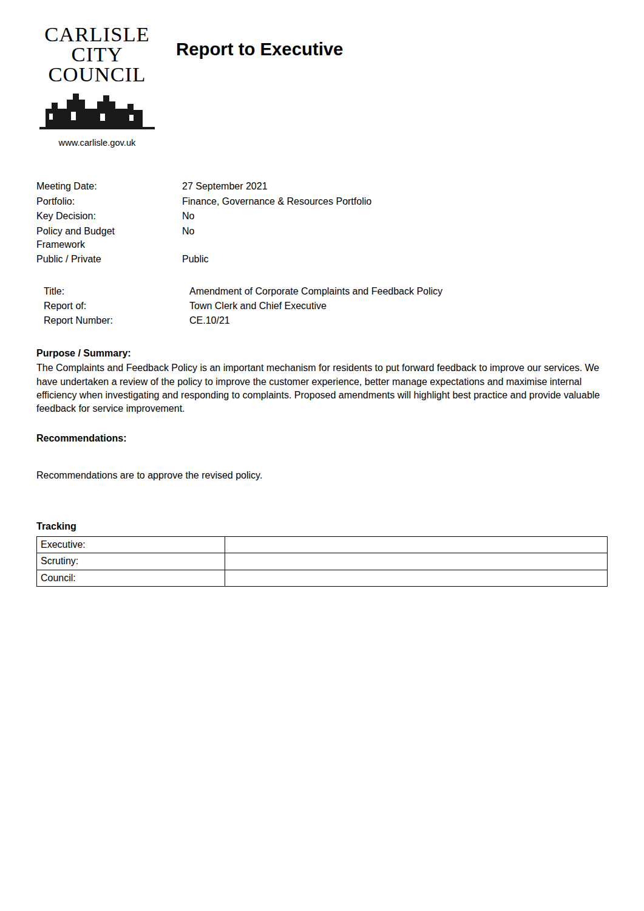CARLISLE
CITY COUNCIL
www.carlisle.gov.uk
Report to Executive
| Meeting Date: | 27 September 2021 |
| Portfolio: | Finance, Governance & Resources Portfolio |
| Key Decision: | No |
| Policy and Budget Framework | No |
| Public / Private | Public |
| Title: | Amendment of Corporate Complaints and Feedback Policy |
| Report of: | Town Clerk and Chief Executive |
| Report Number: | CE.10/21 |
Purpose / Summary:
The Complaints and Feedback Policy is an important mechanism for residents to put forward feedback to improve our services. We have undertaken a review of the policy to improve the customer experience, better manage expectations and maximise internal efficiency when investigating and responding to complaints. Proposed amendments will highlight best practice and provide valuable feedback for service improvement.
Recommendations:
Recommendations are to approve the revised policy.
Tracking
| Executive: | |
| Scrutiny: | |
| Council: | |